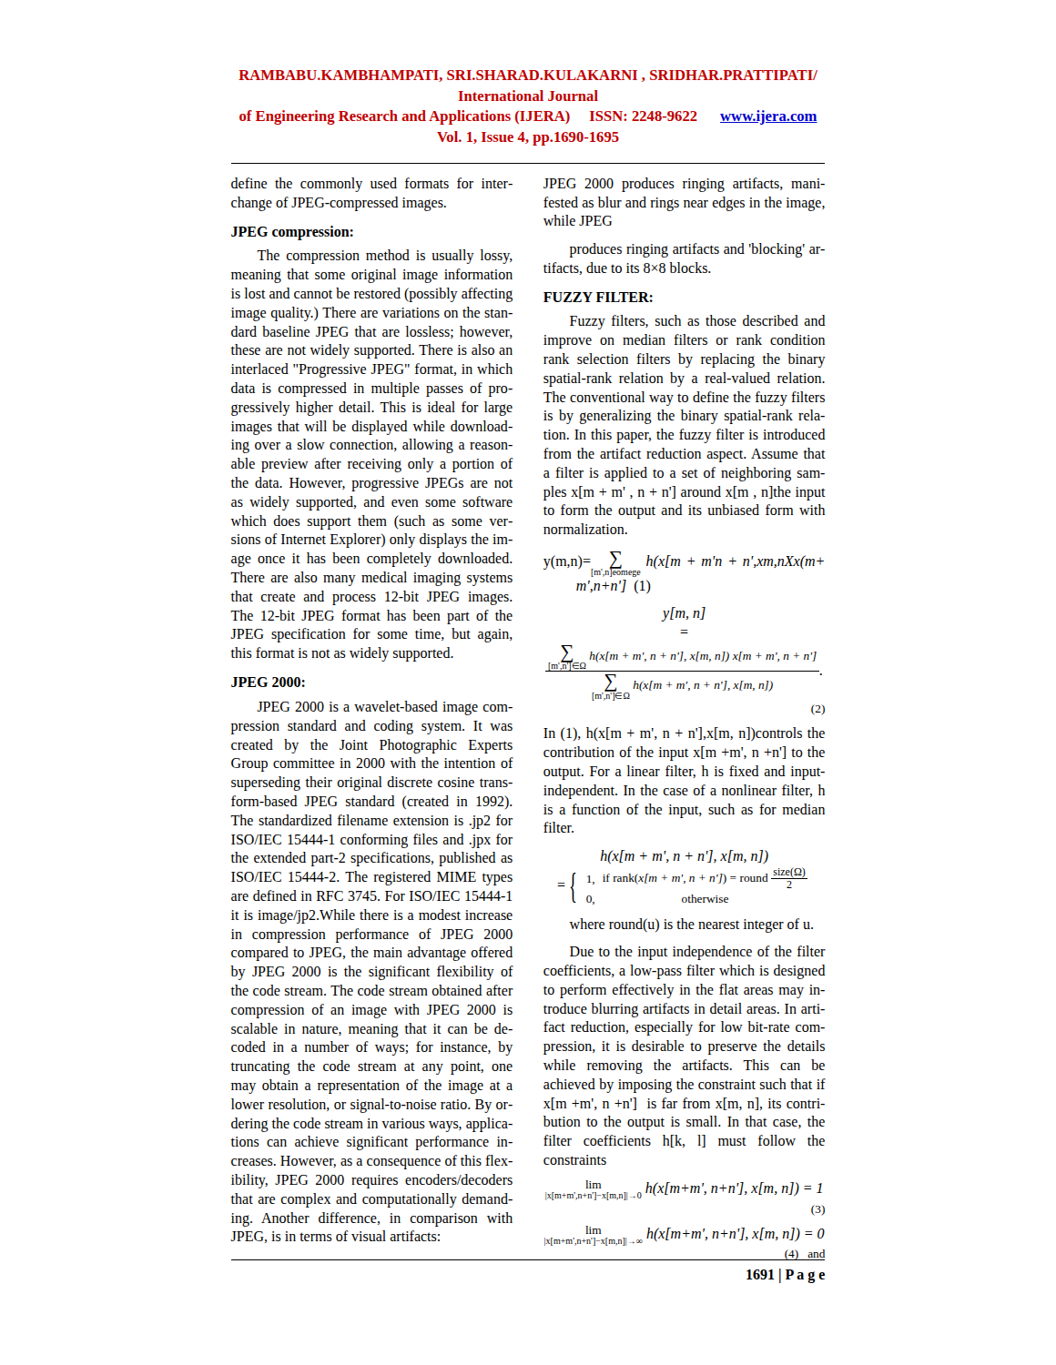RAMBABU.KAMBHAMPATI, SRI.SHARAD.KULAKARNI , SRIDHAR.PRATTIPATI/ International Journal of Engineering Research and Applications (IJERA) ISSN: 2248-9622 www.ijera.com Vol. 1, Issue 4, pp.1690-1695
define the commonly used formats for interchange of JPEG-compressed images.
JPEG compression:
The compression method is usually lossy, meaning that some original image information is lost and cannot be restored (possibly affecting image quality.) There are variations on the standard baseline JPEG that are lossless; however, these are not widely supported. There is also an interlaced "Progressive JPEG" format, in which data is compressed in multiple passes of progressively higher detail. This is ideal for large images that will be displayed while downloading over a slow connection, allowing a reasonable preview after receiving only a portion of the data. However, progressive JPEGs are not as widely supported, and even some software which does support them (such as some versions of Internet Explorer) only displays the image once it has been completely downloaded. There are also many medical imaging systems that create and process 12-bit JPEG images. The 12-bit JPEG format has been part of the JPEG specification for some time, but again, this format is not as widely supported.
JPEG 2000:
JPEG 2000 is a wavelet-based image compression standard and coding system. It was created by the Joint Photographic Experts Group committee in 2000 with the intention of superseding their original discrete cosine transform-based JPEG standard (created in 1992). The standardized filename extension is .jp2 for ISO/IEC 15444-1 conforming files and .jpx for the extended part-2 specifications, published as ISO/IEC 15444-2. The registered MIME types are defined in RFC 3745. For ISO/IEC 15444-1 it is image/jp2.While there is a modest increase in compression performance of JPEG 2000 compared to JPEG, the main advantage offered by JPEG 2000 is the significant flexibility of the code stream. The code stream obtained after compression of an image with JPEG 2000 is scalable in nature, meaning that it can be decoded in a number of ways; for instance, by truncating the code stream at any point, one may obtain a representation of the image at a lower resolution, or signal-to-noise ratio. By ordering the code stream in various ways, applications can achieve significant performance increases. However, as a consequence of this flexibility, JPEG 2000 requires encoders/decoders that are complex and computationally demanding. Another difference, in comparison with JPEG, is in terms of visual artifacts:
JPEG 2000 produces ringing artifacts, manifested as blur and rings near edges in the image, while JPEG
produces ringing artifacts and 'blocking' artifacts, due to its 8×8 blocks.
FUZZY FILTER:
Fuzzy filters, such as those described and improve on median filters or rank condition rank selection filters by replacing the binary spatial-rank relation by a real-valued relation. The conventional way to define the fuzzy filters is by generalizing the binary spatial-rank relation. In this paper, the fuzzy filter is introduced from the artifact reduction aspect. Assume that a filter is applied to a set of neighboring samples x[m + m' , n + n'] around x[m , n]the input to form the output and its unbiased form with normalization.
y(m,n)=∑[m',n]eomege h(x[m + m'n + n',xm,nXx(m+ m',n+n'] (1)
y[m, n]
= ∑[m',n']∈Ω h(x[m + m', n + n'], x[m, n]) x[m + m', n + n'] ∑[m',n']∈Ω h(x[m + m', n + n'], x[m, n]) .
(2)
In (1), h(x[m + m', n + n'],x[m, n])controls the contribution of the input x[m +m', n +n'] to the output. For a linear filter, h is fixed and input-independent. In the case of a nonlinear filter, h is a function of the input, such as for median filter.
h(x[m + m', n + n'], x[m, n])
= {
| 1, | if rank( x[m + m', n + n'] ) = round size(Ω) 2 |
| 0, | otherwise |
where round(u) is the nearest integer of u.
Due to the input independence of the filter coefficients, a low-pass filter which is designed to perform effectively in the flat areas may introduce blurring artifacts in detail areas. In artifact reduction, especially for low bit-rate compression, it is desirable to preserve the details while removing the artifacts. This can be achieved by imposing the constraint such that if x[m +m', n +n'] is far from x[m, n], its contribution to the output is small. In that case, the filter coefficients h[k, l] must follow the constraints
lim|x[m+m',n+n']−x[m,n]|→0 h(x[m+m', n+n'], x[m, n]) = 1
(3)
lim|x[m+m',n+n']−x[m,n]|→∞ h(x[m+m', n+n'], x[m, n]) = 0
(4) and
1691 | P a g e